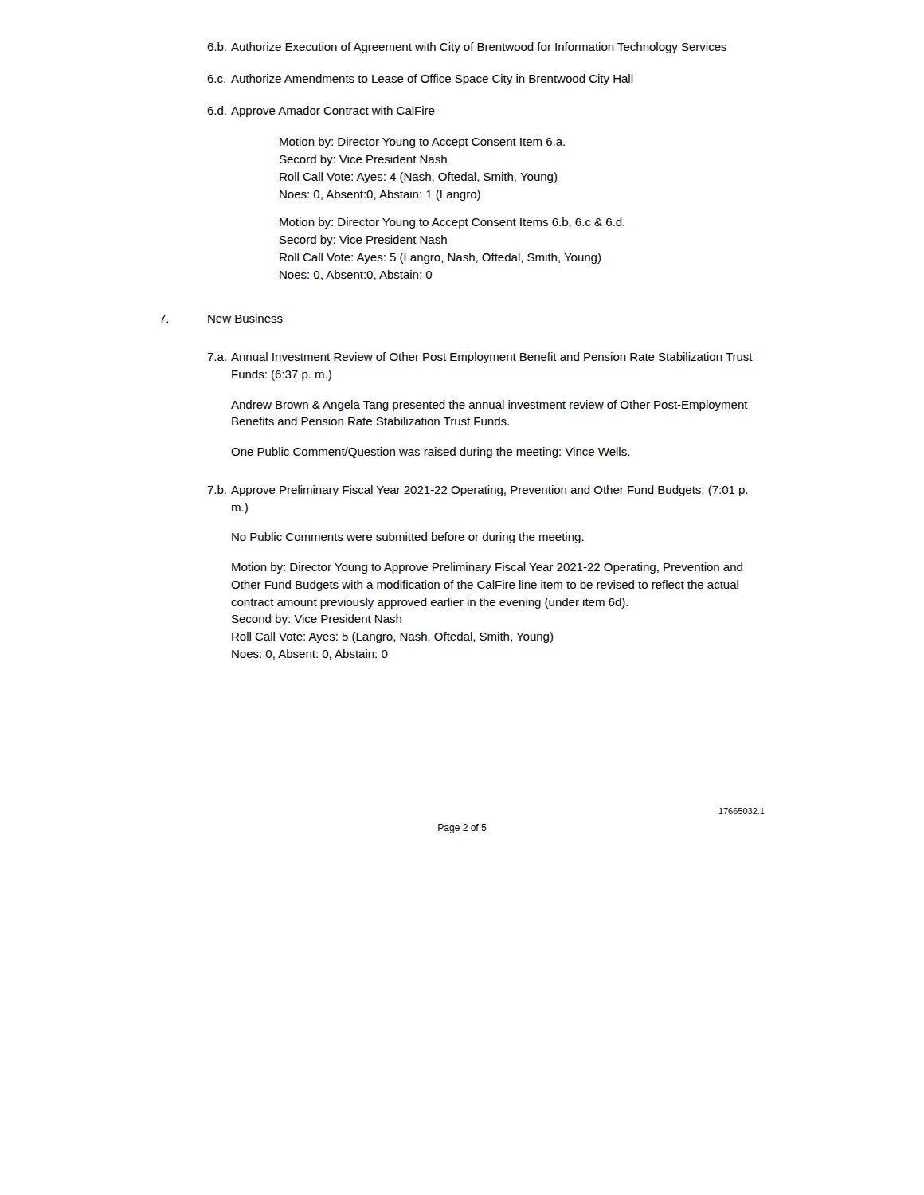6.b.
Authorize Execution of Agreement with City of Brentwood for Information Technology Services
6.c.
Authorize Amendments to Lease of Office Space City in Brentwood City Hall
6.d.
Approve Amador Contract with CalFire
Motion by: Director Young to Accept Consent Item 6.a.
Secord by: Vice President Nash
Roll Call Vote: Ayes: 4 (Nash, Oftedal, Smith, Young)
Noes: 0, Absent:0, Abstain: 1 (Langro)
Motion by: Director Young to Accept Consent Items 6.b, 6.c & 6.d.
Secord by: Vice President Nash
Roll Call Vote: Ayes: 5 (Langro, Nash, Oftedal, Smith, Young)
Noes: 0, Absent:0, Abstain: 0
7.
New Business
7.a.
Annual Investment Review of Other Post Employment Benefit and Pension Rate Stabilization Trust Funds: (6:37 p. m.)
Andrew Brown & Angela Tang presented the annual investment review of Other Post-Employment Benefits and Pension Rate Stabilization Trust Funds.
One Public Comment/Question was raised during the meeting: Vince Wells.
7.b.
Approve Preliminary Fiscal Year 2021-22 Operating, Prevention and Other Fund Budgets: (7:01 p. m.)
No Public Comments were submitted before or during the meeting.
Motion by: Director Young to Approve Preliminary Fiscal Year 2021-22 Operating, Prevention and Other Fund Budgets with a modification of the CalFire line item to be revised to reflect the actual contract amount previously approved earlier in the evening (under item 6d).
Second by: Vice President Nash
Roll Call Vote: Ayes: 5 (Langro, Nash, Oftedal, Smith, Young)
Noes: 0, Absent: 0, Abstain: 0
17665032.1
Page 2 of 5